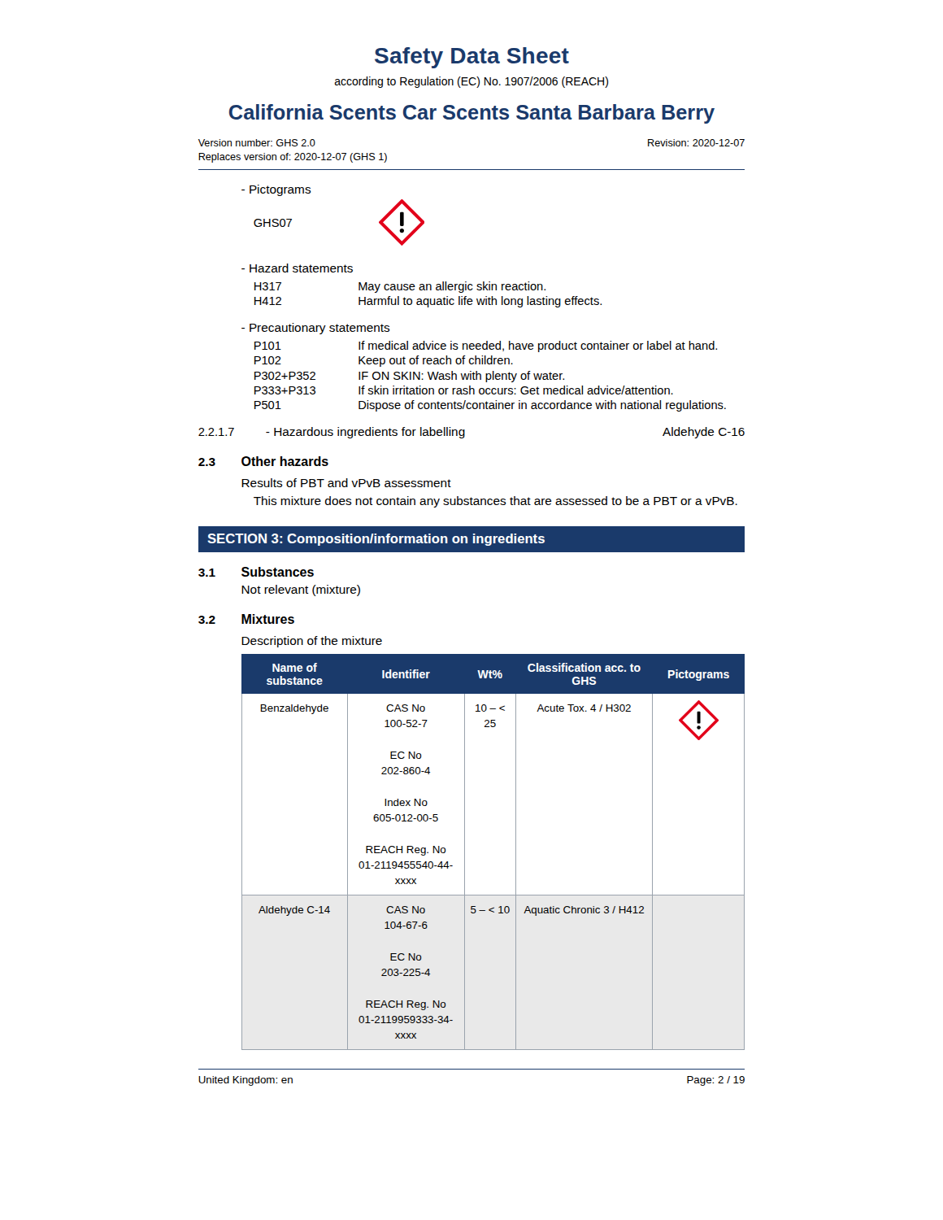Safety Data Sheet
according to Regulation (EC) No. 1907/2006 (REACH)
California Scents Car Scents Santa Barbara Berry
Version number: GHS 2.0
Replaces version of: 2020-12-07 (GHS 1)
Revision: 2020-12-07
- Pictograms
GHS07
- Hazard statements
| H317 | May cause an allergic skin reaction. |
| H412 | Harmful to aquatic life with long lasting effects. |
- Precautionary statements
| P101 | If medical advice is needed, have product container or label at hand. |
| P102 | Keep out of reach of children. |
| P302+P352 | IF ON SKIN: Wash with plenty of water. |
| P333+P313 | If skin irritation or rash occurs: Get medical advice/attention. |
| P501 | Dispose of contents/container in accordance with national regulations. |
2.2.1.7
- Hazardous ingredients for labelling
Aldehyde C-16
2.3
Other hazards
Results of PBT and vPvB assessment
This mixture does not contain any substances that are assessed to be a PBT or a vPvB.
SECTION 3: Composition/information on ingredients
3.1
Substances
Not relevant (mixture)
3.2
Mixtures
Description of the mixture
| Name of substance | Identifier | Wt% | Classification acc. to GHS | Pictograms |
| --- | --- | --- | --- | --- |
| Benzaldehyde | CAS No 100-52-7 EC No 202-860-4 Index No 605-012-00-5 REACH Reg. No 01-2119455540-44-xxxx | 10 – < 25 | Acute Tox. 4 / H302 | |
| Aldehyde C-14 | CAS No 104-67-6 EC No 203-225-4 REACH Reg. No 01-2119959333-34-xxxx | 5 – < 10 | Aquatic Chronic 3 / H412 | |
United Kingdom: en
Page: 2 / 19